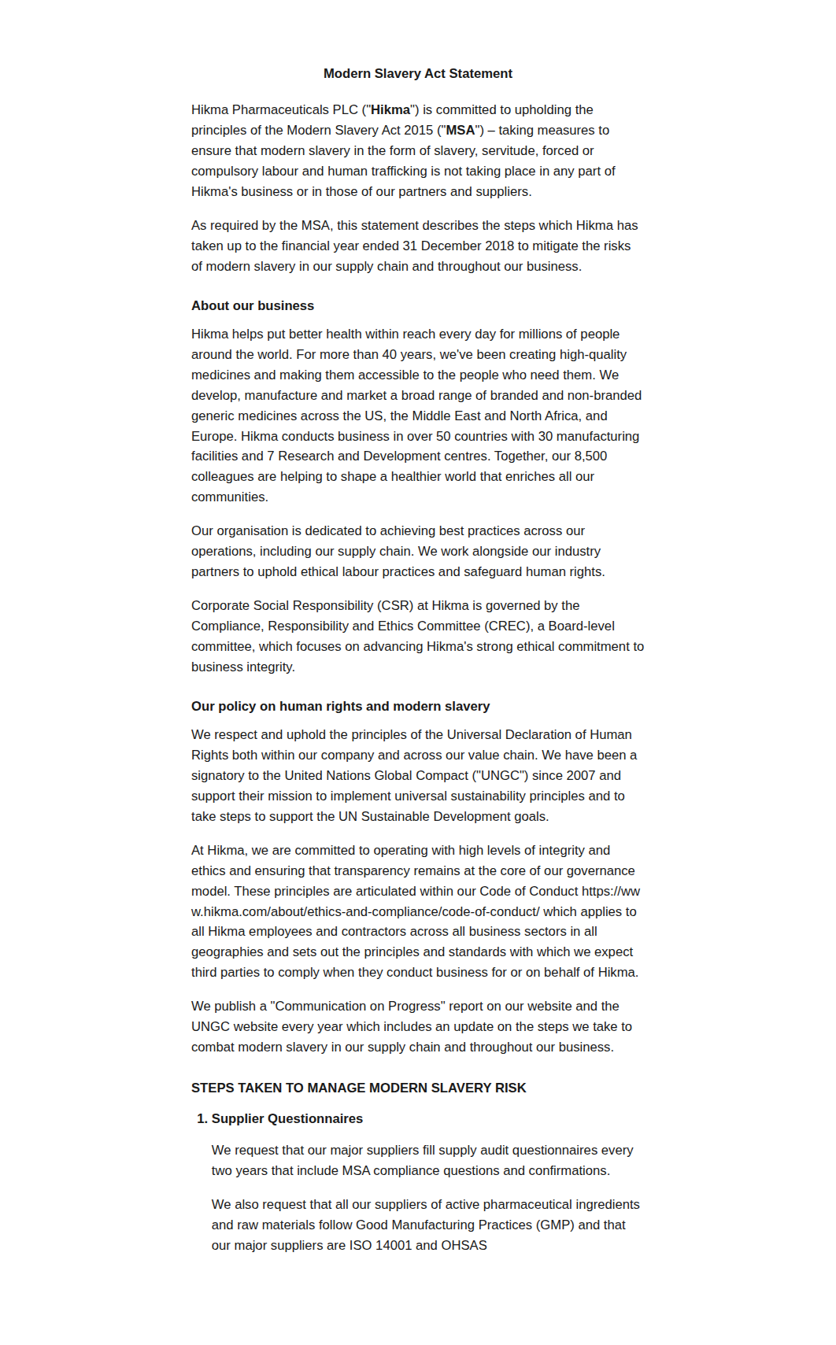Modern Slavery Act Statement
Hikma Pharmaceuticals PLC ("Hikma") is committed to upholding the principles of the Modern Slavery Act 2015 ("MSA") – taking measures to ensure that modern slavery in the form of slavery, servitude, forced or compulsory labour and human trafficking is not taking place in any part of Hikma's business or in those of our partners and suppliers.
As required by the MSA, this statement describes the steps which Hikma has taken up to the financial year ended 31 December 2018 to mitigate the risks of modern slavery in our supply chain and throughout our business.
About our business
Hikma helps put better health within reach every day for millions of people around the world. For more than 40 years, we've been creating high-quality medicines and making them accessible to the people who need them. We develop, manufacture and market a broad range of branded and non-branded generic medicines across the US, the Middle East and North Africa, and Europe. Hikma conducts business in over 50 countries with 30 manufacturing facilities and 7 Research and Development centres. Together, our 8,500 colleagues are helping to shape a healthier world that enriches all our communities.
Our organisation is dedicated to achieving best practices across our operations, including our supply chain. We work alongside our industry partners to uphold ethical labour practices and safeguard human rights.
Corporate Social Responsibility (CSR) at Hikma is governed by the Compliance, Responsibility and Ethics Committee (CREC), a Board-level committee, which focuses on advancing Hikma's strong ethical commitment to business integrity.
Our policy on human rights and modern slavery
We respect and uphold the principles of the Universal Declaration of Human Rights both within our company and across our value chain. We have been a signatory to the United Nations Global Compact ("UNGC") since 2007 and support their mission to implement universal sustainability principles and to take steps to support the UN Sustainable Development goals.
At Hikma, we are committed to operating with high levels of integrity and ethics and ensuring that transparency remains at the core of our governance model. These principles are articulated within our Code of Conduct https://www.hikma.com/about/ethics-and-compliance/code-of-conduct/ which applies to all Hikma employees and contractors across all business sectors in all geographies and sets out the principles and standards with which we expect third parties to comply when they conduct business for or on behalf of Hikma.
We publish a "Communication on Progress" report on our website and the UNGC website every year which includes an update on the steps we take to combat modern slavery in our supply chain and throughout our business.
STEPS TAKEN TO MANAGE MODERN SLAVERY RISK
Supplier Questionnaires
We request that our major suppliers fill supply audit questionnaires every two years that include MSA compliance questions and confirmations.
We also request that all our suppliers of active pharmaceutical ingredients and raw materials follow Good Manufacturing Practices (GMP) and that our major suppliers are ISO 14001 and OHSAS